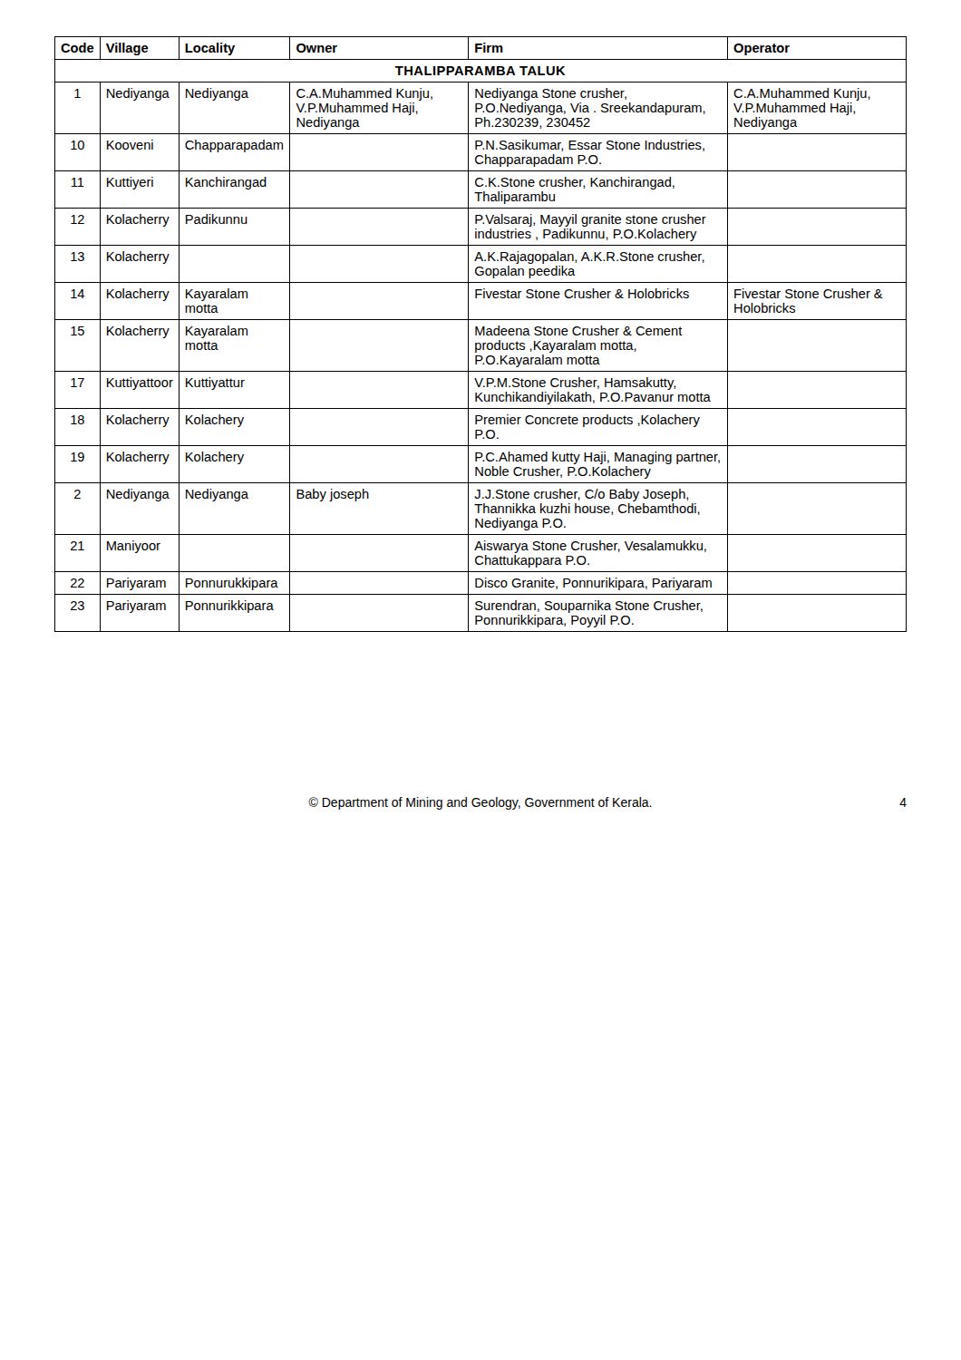| Code | Village | Locality | Owner | Firm | Operator |
| --- | --- | --- | --- | --- | --- |
| THALIPPARAMBA TALUK |
| 1 | Nediyanga | Nediyanga | C.A.Muhammed Kunju, V.P.Muhammed Haji, Nediyanga | Nediyanga Stone crusher, P.O.Nediyanga, Via . Sreekandapuram, Ph.230239, 230452 | C.A.Muhammed Kunju, V.P.Muhammed Haji, Nediyanga |
| 10 | Kooveni | Chapparapadam | | P.N.Sasikumar, Essar Stone Industries, Chapparapadam P.O. | |
| 11 | Kuttiyeri | Kanchirangad | | C.K.Stone crusher, Kanchirangad, Thaliparambu | |
| 12 | Kolacherry | Padikunnu | | P.Valsaraj, Mayyil granite stone crusher industries , Padikunnu, P.O.Kolachery | |
| 13 | Kolacherry | | | A.K.Rajagopalan, A.K.R.Stone crusher, Gopalan peedika | |
| 14 | Kolacherry | Kayaralam motta | | Fivestar Stone Crusher & Holobricks | Fivestar Stone Crusher & Holobricks |
| 15 | Kolacherry | Kayaralam motta | | Madeena Stone Crusher & Cement products ,Kayaralam motta, P.O.Kayaralam motta | |
| 17 | Kuttiyattoor | Kuttiyattur | | V.P.M.Stone Crusher, Hamsakutty, Kunchikandiyilakath, P.O.Pavanur motta | |
| 18 | Kolacherry | Kolachery | | Premier Concrete products ,Kolachery P.O. | |
| 19 | Kolacherry | Kolachery | | P.C.Ahamed kutty Haji, Managing partner, Noble Crusher, P.O.Kolachery | |
| 2 | Nediyanga | Nediyanga | Baby joseph | J.J.Stone crusher, C/o Baby Joseph, Thannikka kuzhi house, Chebamthodi, Nediyanga P.O. | |
| 21 | Maniyoor | | | Aiswarya Stone Crusher, Vesalamukku, Chattukappara P.O. | |
| 22 | Pariyaram | Ponnurukkipara | | Disco Granite, Ponnurikipara, Pariyaram | |
| 23 | Pariyaram | Ponnurikkipara | | Surendran, Souparnika Stone Crusher, Ponnurikkipara, Poyyil P.O. | |
© Department of Mining and Geology, Government of Kerala. 4